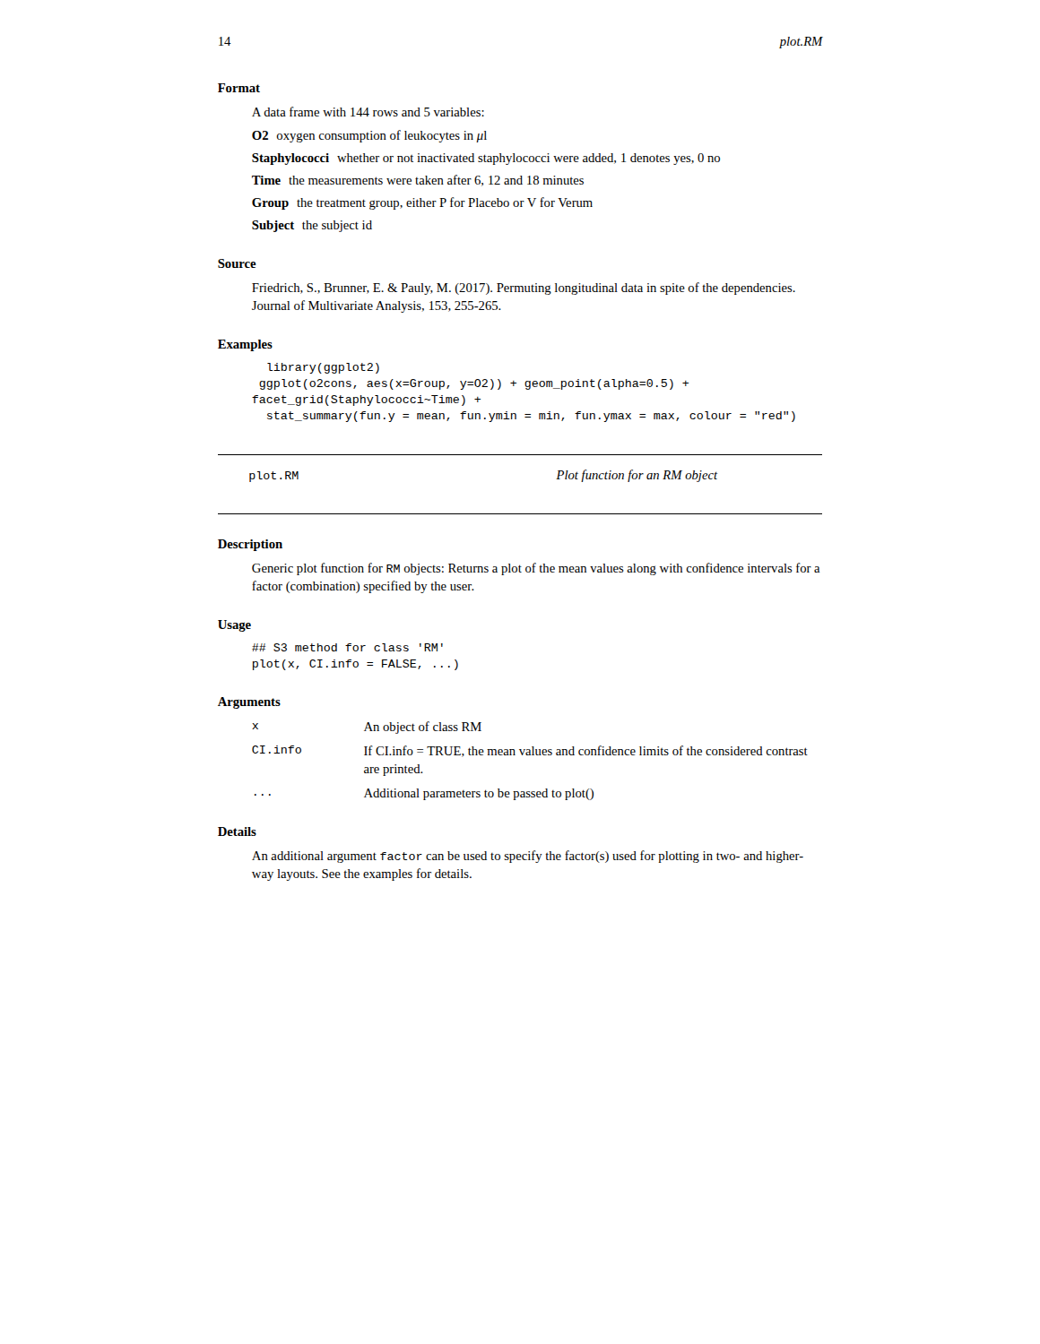14 plot.RM
Format
A data frame with 144 rows and 5 variables:
O2
oxygen consumption of leukocytes in μl
Staphylococci
whether or not inactivated staphylococci were added, 1 denotes yes, 0 no
Time
the measurements were taken after 6, 12 and 18 minutes
Group
the treatment group, either P for Placebo or V for Verum
Subject
the subject id
Source
Friedrich, S., Brunner, E. & Pauly, M. (2017). Permuting longitudinal data in spite of the dependencies. Journal of Multivariate Analysis, 153, 255-265.
Examples
  library(ggplot2)
 ggplot(o2cons, aes(x=Group, y=O2)) + geom_point(alpha=0.5) + facet_grid(Staphylococci~Time) +
  stat_summary(fun.y = mean, fun.ymin = min, fun.ymax = max, colour = "red")
plot.RM Plot function for an RM object
Description
Generic plot function for RM objects: Returns a plot of the mean values along with confidence intervals for a factor (combination) specified by the user.
Usage
## S3 method for class 'RM'
plot(x, CI.info = FALSE, ...)
Arguments
x
An object of class RM
CI.info
If CI.info = TRUE, the mean values and confidence limits of the considered contrast are printed.
...
Additional parameters to be passed to plot()
Details
An additional argument factor can be used to specify the factor(s) used for plotting in two- and higher-way layouts. See the examples for details.